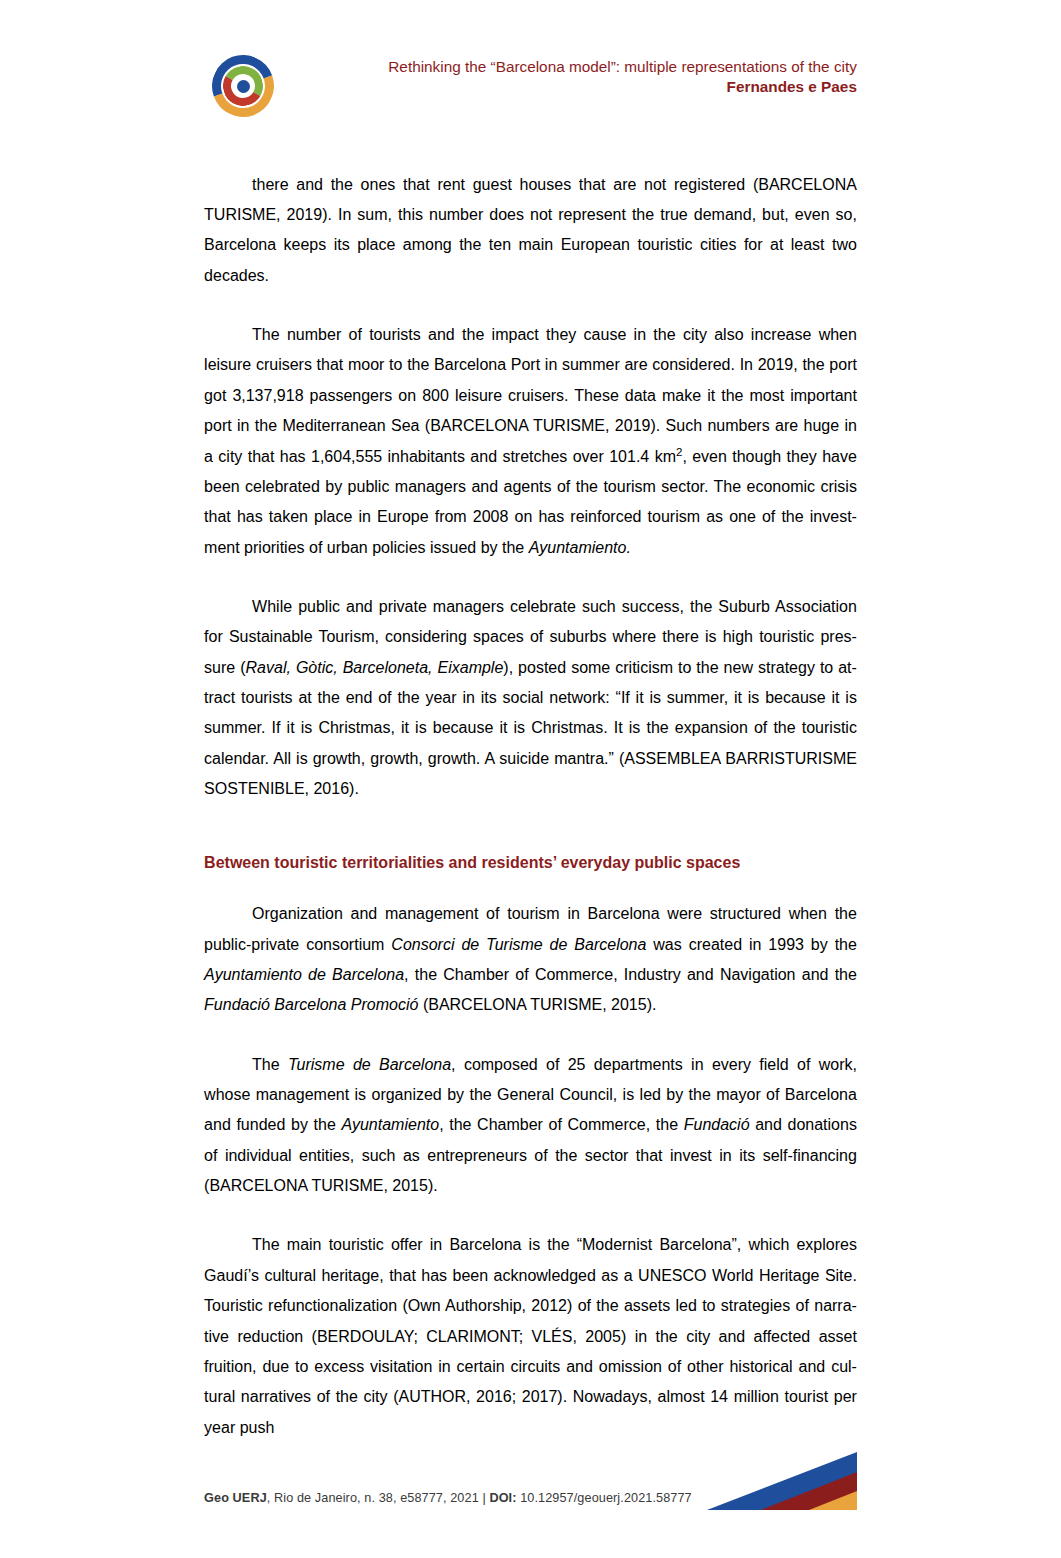Rethinking the “Barcelona model”: multiple representations of the city
Fernandes e Paes
there and the ones that rent guest houses that are not registered (BARCELONA TURISME, 2019). In sum, this number does not represent the true demand, but, even so, Barcelona keeps its place among the ten main European touristic cities for at least two decades.
The number of tourists and the impact they cause in the city also increase when leisure cruisers that moor to the Barcelona Port in summer are considered. In 2019, the port got 3,137,918 passengers on 800 leisure cruisers. These data make it the most important port in the Mediterranean Sea (BARCELONA TURISME, 2019). Such numbers are huge in a city that has 1,604,555 inhabitants and stretches over 101.4 km2, even though they have been celebrated by public managers and agents of the tourism sector. The economic crisis that has taken place in Europe from 2008 on has reinforced tourism as one of the investment priorities of urban policies issued by the Ayuntamiento.
While public and private managers celebrate such success, the Suburb Association for Sustainable Tourism, considering spaces of suburbs where there is high touristic pressure (Raval, Gòtic, Barceloneta, Eixample), posted some criticism to the new strategy to attract tourists at the end of the year in its social network: “If it is summer, it is because it is summer. If it is Christmas, it is because it is Christmas. It is the expansion of the touristic calendar. All is growth, growth, growth. A suicide mantra.” (ASSEMBLEA BARRISTURISME SOSTENIBLE, 2016).
Between touristic territorialities and residents’ everyday public spaces
Organization and management of tourism in Barcelona were structured when the public-private consortium Consorci de Turisme de Barcelona was created in 1993 by the Ayuntamiento de Barcelona, the Chamber of Commerce, Industry and Navigation and the Fundació Barcelona Promoció (BARCELONA TURISME, 2015).
The Turisme de Barcelona, composed of 25 departments in every field of work, whose management is organized by the General Council, is led by the mayor of Barcelona and funded by the Ayuntamiento, the Chamber of Commerce, the Fundació and donations of individual entities, such as entrepreneurs of the sector that invest in its self-financing (BARCELONA TURISME, 2015).
The main touristic offer in Barcelona is the “Modernist Barcelona”, which explores Gaudí’s cultural heritage, that has been acknowledged as a UNESCO World Heritage Site. Touristic refunctionalization (Own Authorship, 2012) of the assets led to strategies of narrative reduction (BERDOULAY; CLARIMONT; VLÉS, 2005) in the city and affected asset fruition, due to excess visitation in certain circuits and omission of other historical and cultural narratives of the city (AUTHOR, 2016; 2017). Nowadays, almost 14 million tourist per year push
Geo UERJ, Rio de Janeiro, n. 38, e58777, 2021 | DOI: 10.12957/geouerj.2021.58777
16